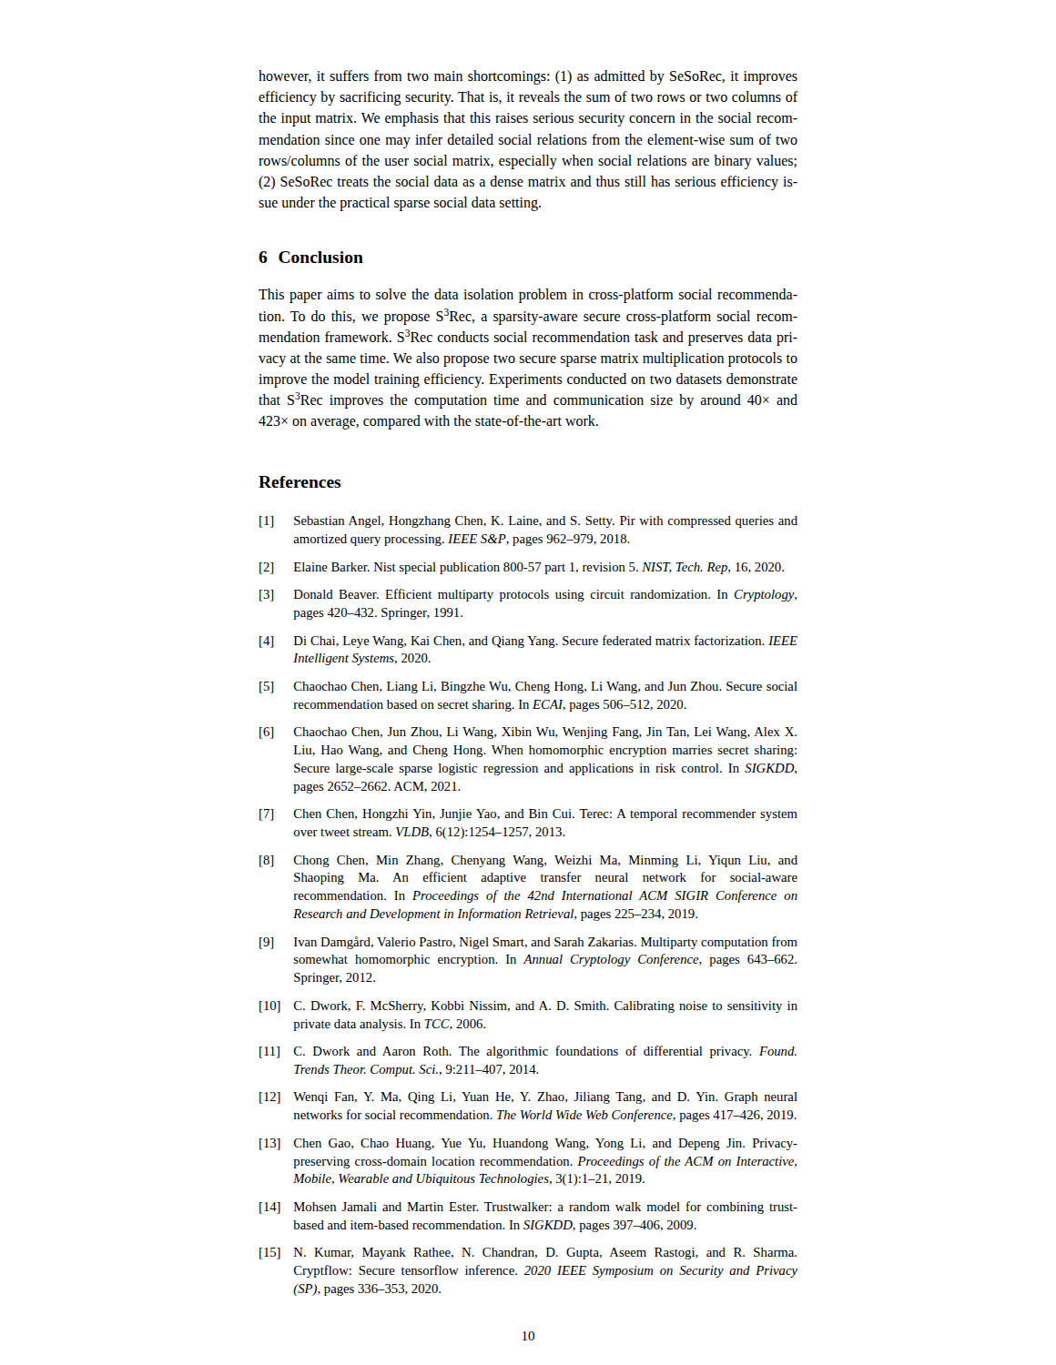however, it suffers from two main shortcomings: (1) as admitted by SeSoRec, it improves efficiency by sacrificing security. That is, it reveals the sum of two rows or two columns of the input matrix. We emphasis that this raises serious security concern in the social recommendation since one may infer detailed social relations from the element-wise sum of two rows/columns of the user social matrix, especially when social relations are binary values; (2) SeSoRec treats the social data as a dense matrix and thus still has serious efficiency issue under the practical sparse social data setting.
6 Conclusion
This paper aims to solve the data isolation problem in cross-platform social recommendation. To do this, we propose S3Rec, a sparsity-aware secure cross-platform social recommendation framework. S3Rec conducts social recommendation task and preserves data privacy at the same time. We also propose two secure sparse matrix multiplication protocols to improve the model training efficiency. Experiments conducted on two datasets demonstrate that S3Rec improves the computation time and communication size by around 40× and 423× on average, compared with the state-of-the-art work.
References
[1] Sebastian Angel, Hongzhang Chen, K. Laine, and S. Setty. Pir with compressed queries and amortized query processing. IEEE S&P, pages 962–979, 2018.
[2] Elaine Barker. Nist special publication 800-57 part 1, revision 5. NIST, Tech. Rep, 16, 2020.
[3] Donald Beaver. Efficient multiparty protocols using circuit randomization. In Cryptology, pages 420–432. Springer, 1991.
[4] Di Chai, Leye Wang, Kai Chen, and Qiang Yang. Secure federated matrix factorization. IEEE Intelligent Systems, 2020.
[5] Chaochao Chen, Liang Li, Bingzhe Wu, Cheng Hong, Li Wang, and Jun Zhou. Secure social recommendation based on secret sharing. In ECAI, pages 506–512, 2020.
[6] Chaochao Chen, Jun Zhou, Li Wang, Xibin Wu, Wenjing Fang, Jin Tan, Lei Wang, Alex X. Liu, Hao Wang, and Cheng Hong. When homomorphic encryption marries secret sharing: Secure large-scale sparse logistic regression and applications in risk control. In SIGKDD, pages 2652–2662. ACM, 2021.
[7] Chen Chen, Hongzhi Yin, Junjie Yao, and Bin Cui. Terec: A temporal recommender system over tweet stream. VLDB, 6(12):1254–1257, 2013.
[8] Chong Chen, Min Zhang, Chenyang Wang, Weizhi Ma, Minming Li, Yiqun Liu, and Shaoping Ma. An efficient adaptive transfer neural network for social-aware recommendation. In Proceedings of the 42nd International ACM SIGIR Conference on Research and Development in Information Retrieval, pages 225–234, 2019.
[9] Ivan Damgård, Valerio Pastro, Nigel Smart, and Sarah Zakarias. Multiparty computation from somewhat homomorphic encryption. In Annual Cryptology Conference, pages 643–662. Springer, 2012.
[10] C. Dwork, F. McSherry, Kobbi Nissim, and A. D. Smith. Calibrating noise to sensitivity in private data analysis. In TCC, 2006.
[11] C. Dwork and Aaron Roth. The algorithmic foundations of differential privacy. Found. Trends Theor. Comput. Sci., 9:211–407, 2014.
[12] Wenqi Fan, Y. Ma, Qing Li, Yuan He, Y. Zhao, Jiliang Tang, and D. Yin. Graph neural networks for social recommendation. The World Wide Web Conference, pages 417–426, 2019.
[13] Chen Gao, Chao Huang, Yue Yu, Huandong Wang, Yong Li, and Depeng Jin. Privacy-preserving cross-domain location recommendation. Proceedings of the ACM on Interactive, Mobile, Wearable and Ubiquitous Technologies, 3(1):1–21, 2019.
[14] Mohsen Jamali and Martin Ester. Trustwalker: a random walk model for combining trust-based and item-based recommendation. In SIGKDD, pages 397–406, 2009.
[15] N. Kumar, Mayank Rathee, N. Chandran, D. Gupta, Aseem Rastogi, and R. Sharma. Cryptflow: Secure tensorflow inference. 2020 IEEE Symposium on Security and Privacy (SP), pages 336–353, 2020.
10